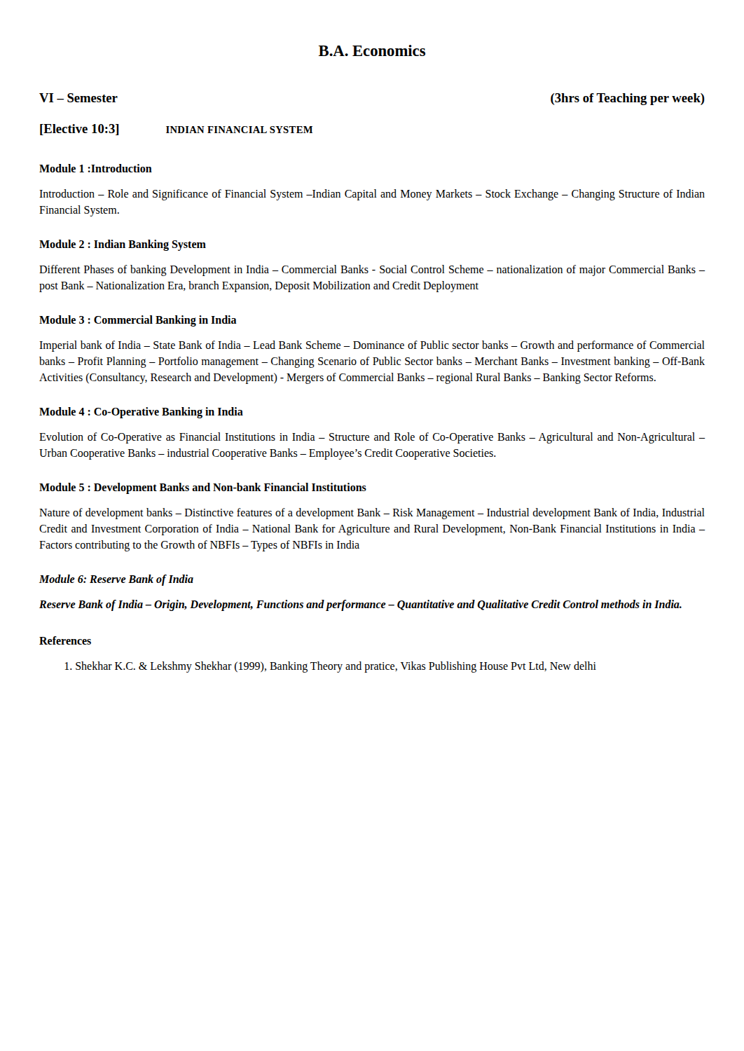B.A. Economics
VI – Semester (3hrs of Teaching per week)
[Elective 10:3] INDIAN FINANCIAL SYSTEM
Module 1 :Introduction
Introduction – Role and Significance of Financial System –Indian Capital and Money Markets – Stock Exchange – Changing Structure of Indian Financial System.
Module 2 : Indian Banking System
Different Phases of banking Development in India – Commercial Banks - Social Control Scheme – nationalization of major Commercial Banks – post Bank – Nationalization Era, branch Expansion, Deposit Mobilization and Credit Deployment
Module 3 : Commercial Banking in India
Imperial bank of India – State Bank of India – Lead Bank Scheme – Dominance of Public sector banks – Growth and performance of Commercial banks – Profit Planning – Portfolio management – Changing Scenario of Public Sector banks – Merchant Banks – Investment banking – Off-Bank Activities (Consultancy, Research and Development) - Mergers of Commercial Banks – regional Rural Banks – Banking Sector Reforms.
Module 4 : Co-Operative Banking in India
Evolution of Co-Operative as Financial Institutions in India – Structure and Role of Co-Operative Banks – Agricultural and Non-Agricultural – Urban Cooperative Banks – industrial Cooperative Banks – Employee’s Credit Cooperative Societies.
Module 5 : Development Banks and Non-bank Financial Institutions
Nature of development banks – Distinctive features of a development Bank – Risk Management – Industrial development Bank of India, Industrial Credit and Investment Corporation of India – National Bank for Agriculture and Rural Development, Non-Bank Financial Institutions in India – Factors contributing to the Growth of NBFIs – Types of NBFIs in India
Module 6: Reserve Bank of India
Reserve Bank of India – Origin, Development, Functions and performance – Quantitative and Qualitative Credit Control methods in India.
References
Shekhar K.C. & Lekshmy Shekhar (1999), Banking Theory and pratice, Vikas Publishing House Pvt Ltd, New delhi